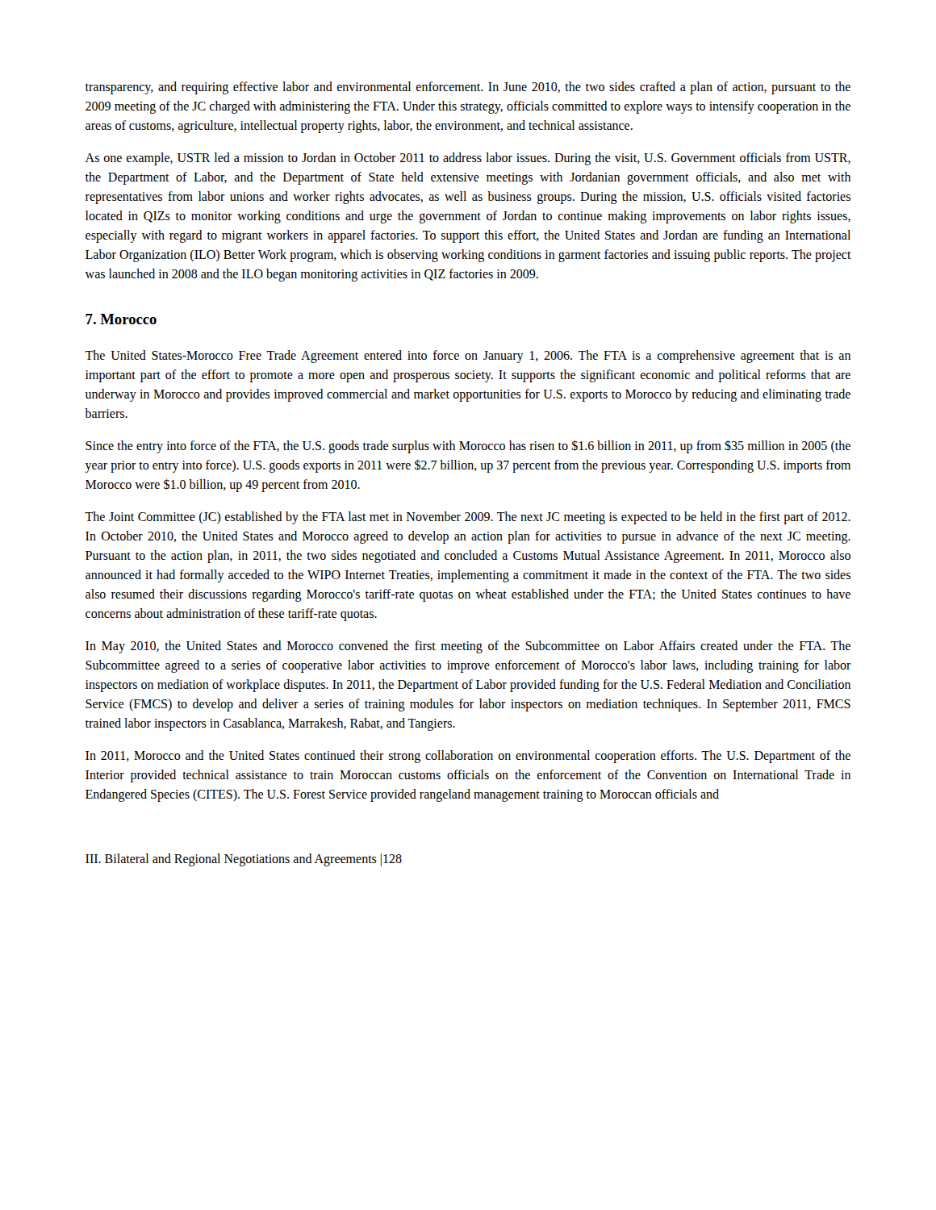transparency, and requiring effective labor and environmental enforcement. In June 2010, the two sides crafted a plan of action, pursuant to the 2009 meeting of the JC charged with administering the FTA. Under this strategy, officials committed to explore ways to intensify cooperation in the areas of customs, agriculture, intellectual property rights, labor, the environment, and technical assistance.
As one example, USTR led a mission to Jordan in October 2011 to address labor issues. During the visit, U.S. Government officials from USTR, the Department of Labor, and the Department of State held extensive meetings with Jordanian government officials, and also met with representatives from labor unions and worker rights advocates, as well as business groups. During the mission, U.S. officials visited factories located in QIZs to monitor working conditions and urge the government of Jordan to continue making improvements on labor rights issues, especially with regard to migrant workers in apparel factories. To support this effort, the United States and Jordan are funding an International Labor Organization (ILO) Better Work program, which is observing working conditions in garment factories and issuing public reports. The project was launched in 2008 and the ILO began monitoring activities in QIZ factories in 2009.
7. Morocco
The United States-Morocco Free Trade Agreement entered into force on January 1, 2006. The FTA is a comprehensive agreement that is an important part of the effort to promote a more open and prosperous society. It supports the significant economic and political reforms that are underway in Morocco and provides improved commercial and market opportunities for U.S. exports to Morocco by reducing and eliminating trade barriers.
Since the entry into force of the FTA, the U.S. goods trade surplus with Morocco has risen to $1.6 billion in 2011, up from $35 million in 2005 (the year prior to entry into force). U.S. goods exports in 2011 were $2.7 billion, up 37 percent from the previous year. Corresponding U.S. imports from Morocco were $1.0 billion, up 49 percent from 2010.
The Joint Committee (JC) established by the FTA last met in November 2009. The next JC meeting is expected to be held in the first part of 2012. In October 2010, the United States and Morocco agreed to develop an action plan for activities to pursue in advance of the next JC meeting. Pursuant to the action plan, in 2011, the two sides negotiated and concluded a Customs Mutual Assistance Agreement. In 2011, Morocco also announced it had formally acceded to the WIPO Internet Treaties, implementing a commitment it made in the context of the FTA. The two sides also resumed their discussions regarding Morocco's tariff-rate quotas on wheat established under the FTA; the United States continues to have concerns about administration of these tariff-rate quotas.
In May 2010, the United States and Morocco convened the first meeting of the Subcommittee on Labor Affairs created under the FTA. The Subcommittee agreed to a series of cooperative labor activities to improve enforcement of Morocco's labor laws, including training for labor inspectors on mediation of workplace disputes. In 2011, the Department of Labor provided funding for the U.S. Federal Mediation and Conciliation Service (FMCS) to develop and deliver a series of training modules for labor inspectors on mediation techniques. In September 2011, FMCS trained labor inspectors in Casablanca, Marrakesh, Rabat, and Tangiers.
In 2011, Morocco and the United States continued their strong collaboration on environmental cooperation efforts. The U.S. Department of the Interior provided technical assistance to train Moroccan customs officials on the enforcement of the Convention on International Trade in Endangered Species (CITES). The U.S. Forest Service provided rangeland management training to Moroccan officials and
III. Bilateral and Regional Negotiations and Agreements |128